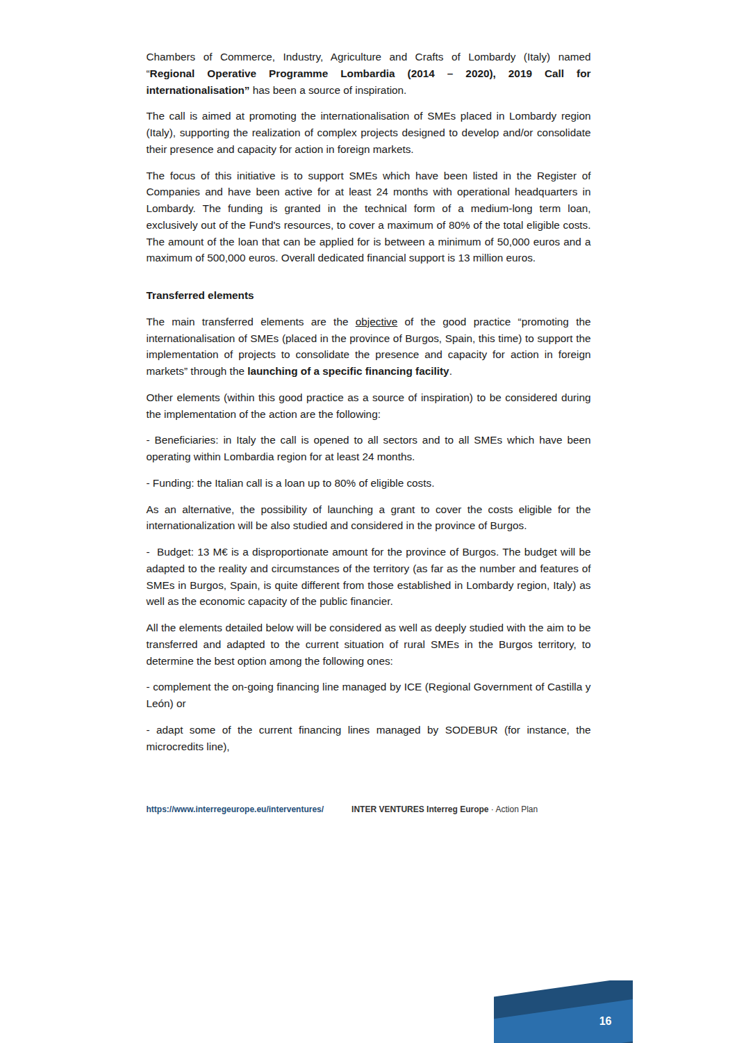Chambers of Commerce, Industry, Agriculture and Crafts of Lombardy (Italy) named “Regional Operative Programme Lombardia (2014 – 2020), 2019 Call for internationalisation” has been a source of inspiration.
The call is aimed at promoting the internationalisation of SMEs placed in Lombardy region (Italy), supporting the realization of complex projects designed to develop and/or consolidate their presence and capacity for action in foreign markets.
The focus of this initiative is to support SMEs which have been listed in the Register of Companies and have been active for at least 24 months with operational headquarters in Lombardy. The funding is granted in the technical form of a medium-long term loan, exclusively out of the Fund's resources, to cover a maximum of 80% of the total eligible costs. The amount of the loan that can be applied for is between a minimum of 50,000 euros and a maximum of 500,000 euros. Overall dedicated financial support is 13 million euros.
Transferred elements
The main transferred elements are the objective of the good practice “promoting the internationalisation of SMEs (placed in the province of Burgos, Spain, this time) to support the implementation of projects to consolidate the presence and capacity for action in foreign markets” through the launching of a specific financing facility.
Other elements (within this good practice as a source of inspiration) to be considered during the implementation of the action are the following:
- Beneficiaries: in Italy the call is opened to all sectors and to all SMEs which have been operating within Lombardia region for at least 24 months.
- Funding: the Italian call is a loan up to 80% of eligible costs.
As an alternative, the possibility of launching a grant to cover the costs eligible for the internationalization will be also studied and considered in the province of Burgos.
- Budget: 13 M€ is a disproportionate amount for the province of Burgos. The budget will be adapted to the reality and circumstances of the territory (as far as the number and features of SMEs in Burgos, Spain, is quite different from those established in Lombardy region, Italy) as well as the economic capacity of the public financier.
All the elements detailed below will be considered as well as deeply studied with the aim to be transferred and adapted to the current situation of rural SMEs in the Burgos territory, to determine the best option among the following ones:
- complement the on-going financing line managed by ICE (Regional Government of Castilla y León) or
- adapt some of the current financing lines managed by SODEBUR (for instance, the microcredits line),
https://www.interregeurope.eu/interventures/
INTER VENTURES Interreg Europe · Action Plan
16